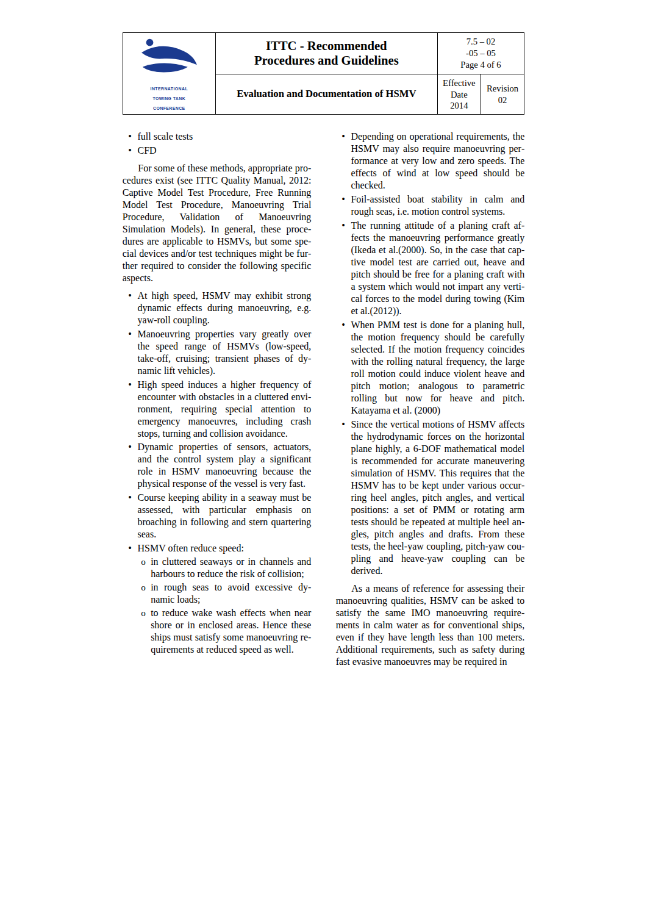| INTERNATIONAL TOWING TANK CONFERENCE | ITTC - Recommended Procedures and Guidelines | 7.5 – 02 -05 – 05 Page 4 of 6 |
| Evaluation and Documentation of HSMV | Effective Date 2014 | Revision 02 |
full scale tests
CFD
For some of these methods, appropriate procedures exist (see ITTC Quality Manual, 2012: Captive Model Test Procedure, Free Running Model Test Procedure, Manoeuvring Trial Procedure, Validation of Manoeuvring Simulation Models). In general, these procedures are applicable to HSMVs, but some special devices and/or test techniques might be further required to consider the following specific aspects.
At high speed, HSMV may exhibit strong dynamic effects during manoeuvring, e.g. yaw-roll coupling.
Manoeuvring properties vary greatly over the speed range of HSMVs (low-speed, take-off, cruising; transient phases of dynamic lift vehicles).
High speed induces a higher frequency of encounter with obstacles in a cluttered environment, requiring special attention to emergency manoeuvres, including crash stops, turning and collision avoidance.
Dynamic properties of sensors, actuators, and the control system play a significant role in HSMV manoeuvring because the physical response of the vessel is very fast.
Course keeping ability in a seaway must be assessed, with particular emphasis on broaching in following and stern quartering seas.
HSMV often reduce speed:
in cluttered seaways or in channels and harbours to reduce the risk of collision;
in rough seas to avoid excessive dynamic loads;
to reduce wake wash effects when near shore or in enclosed areas. Hence these ships must satisfy some manoeuvring requirements at reduced speed as well.
Depending on operational requirements, the HSMV may also require manoeuvring performance at very low and zero speeds. The effects of wind at low speed should be checked.
Foil-assisted boat stability in calm and rough seas, i.e. motion control systems.
The running attitude of a planing craft affects the manoeuvring performance greatly (Ikeda et al.(2000). So, in the case that captive model test are carried out, heave and pitch should be free for a planing craft with a system which would not impart any vertical forces to the model during towing (Kim et al.(2012)).
When PMM test is done for a planing hull, the motion frequency should be carefully selected. If the motion frequency coincides with the rolling natural frequency, the large roll motion could induce violent heave and pitch motion; analogous to parametric rolling but now for heave and pitch. Katayama et al. (2000)
Since the vertical motions of HSMV affects the hydrodynamic forces on the horizontal plane highly, a 6-DOF mathematical model is recommended for accurate maneuvering simulation of HSMV. This requires that the HSMV has to be kept under various occurring heel angles, pitch angles, and vertical positions: a set of PMM or rotating arm tests should be repeated at multiple heel angles, pitch angles and drafts. From these tests, the heel-yaw coupling, pitch-yaw coupling and heave-yaw coupling can be derived.
As a means of reference for assessing their manoeuvring qualities, HSMV can be asked to satisfy the same IMO manoeuvring requirements in calm water as for conventional ships, even if they have length less than 100 meters. Additional requirements, such as safety during fast evasive manoeuvres may be required in